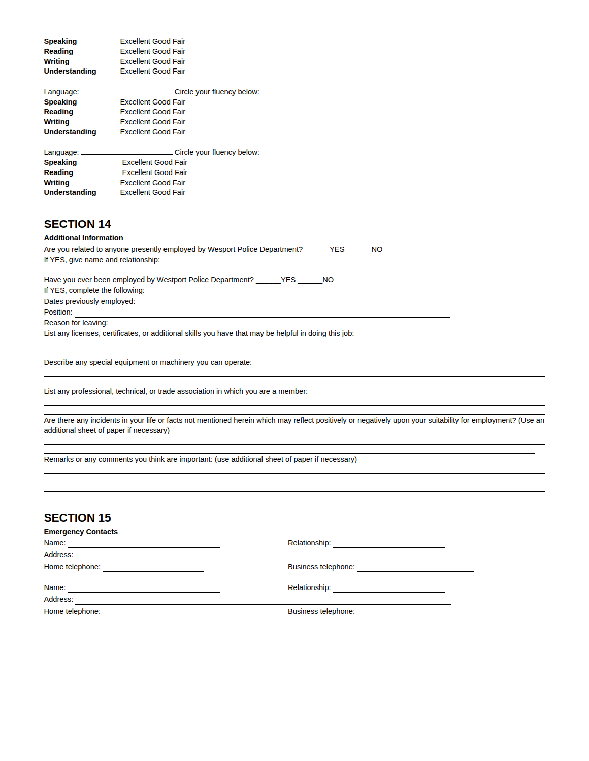Speaking Excellent Good Fair
Reading Excellent Good Fair
Writing Excellent Good Fair
Understanding Excellent Good Fair
Language: Circle your fluency below:
Speaking Excellent Good Fair
Reading Excellent Good Fair
Writing Excellent Good Fair
Understanding Excellent Good Fair
Language: Circle your fluency below:
Speaking Excellent Good Fair
Reading Excellent Good Fair
Writing Excellent Good Fair
Understanding Excellent Good Fair
SECTION 14
Additional Information
Are you related to anyone presently employed by Wesport Police Department? ______YES ______NO
If YES, give name and relationship:
Have you ever been employed by Westport Police Department? ______YES ______NO
If YES, complete the following:
Dates previously employed:
Position:
Reason for leaving:
List any licenses, certificates, or additional skills you have that may be helpful in doing this job:
Describe any special equipment or machinery you can operate:
List any professional, technical, or trade association in which you are a member:
Are there any incidents in your life or facts not mentioned herein which may reflect positively or negatively upon your suitability for employment? (Use an additional sheet of paper if necessary)
Remarks or any comments you think are important: (use additional sheet of paper if necessary)
SECTION 15
Emergency Contacts
| Name: | Relationship: |
| Address: |
| Home telephone: | Business telephone: |
| Name: | Relationship: |
| Address: |
| Home telephone: | Business telephone: |